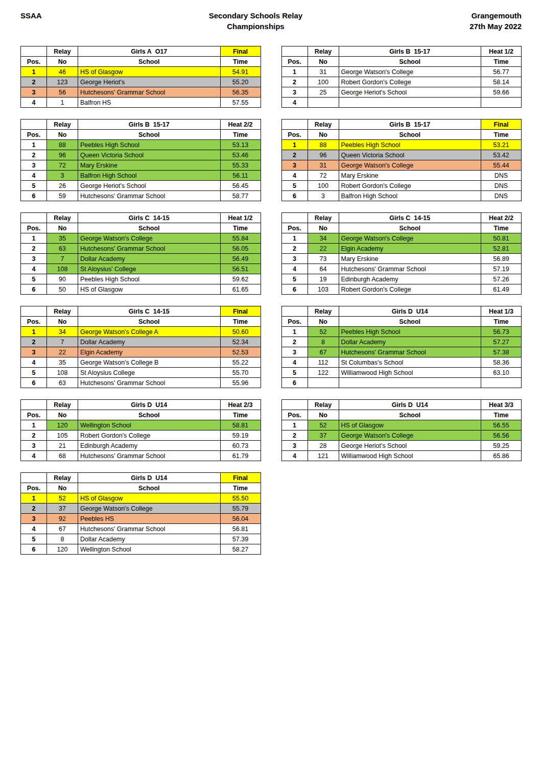SSAA
Secondary Schools Relay
Championships
Grangemouth
27th May 2022
| | Relay | Girls A O17 | Final |
| --- | --- | --- | --- |
| Pos. | No | School | Time |
| 1 | 46 | HS of Glasgow | 54.91 |
| 2 | 123 | George Heriot's | 55.20 |
| 3 | 56 | Hutchesons' Grammar School | 56.35 |
| 4 | 1 | Balfron HS | 57.55 |
| | Relay | Girls B 15-17 | Heat 1/2 |
| --- | --- | --- | --- |
| Pos. | No | School | Time |
| 1 | 31 | George Watson's College | 56.77 |
| 2 | 100 | Robert Gordon's College | 58.14 |
| 3 | 25 | George Heriot's School | 59.66 |
| 4 | | | |
| | Relay | Girls B 15-17 | Heat 2/2 |
| --- | --- | --- | --- |
| Pos. | No | School | Time |
| 1 | 88 | Peebles High School | 53.13 |
| 2 | 96 | Queen Victoria School | 53.46 |
| 3 | 72 | Mary Erskine | 55.33 |
| 4 | 3 | Balfron High School | 56.11 |
| 5 | 26 | George Heriot's School | 56.45 |
| 6 | 59 | Hutchesons' Grammar School | 58.77 |
| | Relay | Girls B 15-17 | Final |
| --- | --- | --- | --- |
| Pos. | No | School | Time |
| 1 | 88 | Peebles High School | 53.21 |
| 2 | 96 | Queen Victoria School | 53.42 |
| 3 | 31 | George Watson's College | 55.44 |
| 4 | 72 | Mary Erskine | DNS |
| 5 | 100 | Robert Gordon's College | DNS |
| 6 | 3 | Balfron High School | DNS |
| | Relay | Girls C 14-15 | Heat 1/2 |
| --- | --- | --- | --- |
| Pos. | No | School | Time |
| 1 | 35 | George Watson's College | 55.84 |
| 2 | 63 | Hutchesons' Grammar School | 56.05 |
| 3 | 7 | Dollar Academy | 56.49 |
| 4 | 108 | St Aloysius' College | 56.51 |
| 5 | 90 | Peebles High School | 59.62 |
| 6 | 50 | HS of Glasgow | 61.65 |
| | Relay | Girls C 14-15 | Heat 2/2 |
| --- | --- | --- | --- |
| Pos. | No | School | Time |
| 1 | 34 | George Watson's College | 50.81 |
| 2 | 22 | Elgin Academy | 52.81 |
| 3 | 73 | Mary Erskine | 56.89 |
| 4 | 64 | Hutchesons' Grammar School | 57.19 |
| 5 | 19 | Edinburgh Academy | 57.26 |
| 6 | 103 | Robert Gordon's College | 61.49 |
| | Relay | Girls C 14-15 | Final |
| --- | --- | --- | --- |
| Pos. | No | School | Time |
| 1 | 34 | George Watson's College A | 50.60 |
| 2 | 7 | Dollar Academy | 52.34 |
| 3 | 22 | Elgin Academy | 52.53 |
| 4 | 35 | George Watson's College B | 55.22 |
| 5 | 108 | St Aloysius College | 55.70 |
| 6 | 63 | Hutchesons' Grammar School | 55.96 |
| | Relay | Girls D U14 | Heat 1/3 |
| --- | --- | --- | --- |
| Pos. | No | School | Time |
| 1 | 52 | Peebles High School | 56.73 |
| 2 | 8 | Dollar Academy | 57.27 |
| 3 | 67 | Hutchesons' Grammar School | 57.38 |
| 4 | 112 | St Columbas's School | 58.36 |
| 5 | 122 | Williamwood High School | 63.10 |
| 6 | | | |
| | Relay | Girls D U14 | Heat 2/3 |
| --- | --- | --- | --- |
| Pos. | No | School | Time |
| 1 | 120 | Wellington School | 58.81 |
| 2 | 105 | Robert Gordon's College | 59.19 |
| 3 | 21 | Edinburgh Academy | 60.73 |
| 4 | 68 | Hutchesons' Grammar School | 61.79 |
| | Relay | Girls D U14 | Heat 3/3 |
| --- | --- | --- | --- |
| Pos. | No | School | Time |
| 1 | 52 | HS of Glasgow | 56.55 |
| 2 | 37 | George Watson's College | 56.56 |
| 3 | 28 | George Heriot's School | 59.25 |
| 4 | 121 | Williamwood High School | 65.86 |
| | Relay | Girls D U14 | Final |
| --- | --- | --- | --- |
| Pos. | No | School | Time |
| 1 | 52 | HS of Glasgow | 55.50 |
| 2 | 37 | George Watson's College | 55.79 |
| 3 | 92 | Peebles HS | 56.04 |
| 4 | 67 | Hutchesons' Grammar School | 56.81 |
| 5 | 8 | Dollar Academy | 57.39 |
| 6 | 120 | Wellington School | 58.27 |